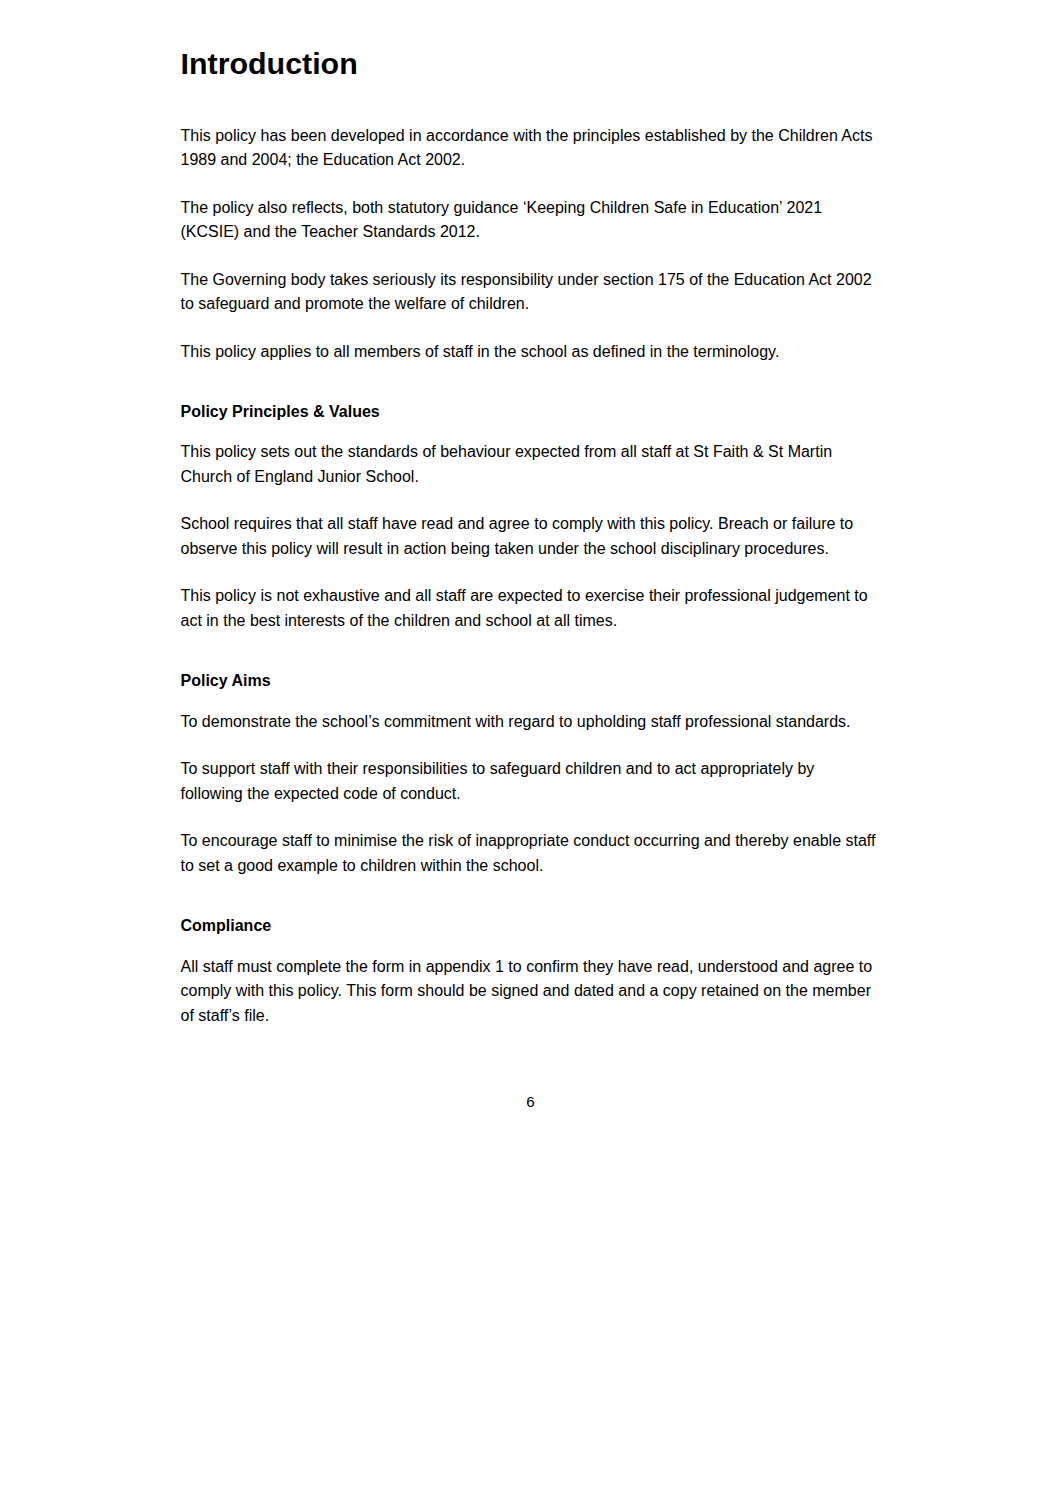Introduction
This policy has been developed in accordance with the principles established by the Children Acts 1989 and 2004; the Education Act 2002.
The policy also reflects, both statutory guidance ‘Keeping Children Safe in Education’ 2021 (KCSIE) and the Teacher Standards 2012.
The Governing body takes seriously its responsibility under section 175 of the Education Act 2002 to safeguard and promote the welfare of children.
This policy applies to all members of staff in the school as defined in the terminology.
Policy Principles & Values
This policy sets out the standards of behaviour expected from all staff at St Faith & St Martin Church of England Junior School.
School requires that all staff have read and agree to comply with this policy. Breach or failure to observe this policy will result in action being taken under the school disciplinary procedures.
This policy is not exhaustive and all staff are expected to exercise their professional judgement to act in the best interests of the children and school at all times.
Policy Aims
To demonstrate the school’s commitment with regard to upholding staff professional standards.
To support staff with their responsibilities to safeguard children and to act appropriately by following the expected code of conduct.
To encourage staff to minimise the risk of inappropriate conduct occurring and thereby enable staff to set a good example to children within the school.
Compliance
All staff must complete the form in appendix 1 to confirm they have read, understood and agree to comply with this policy. This form should be signed and dated and a copy retained on the member of staff’s file.
6